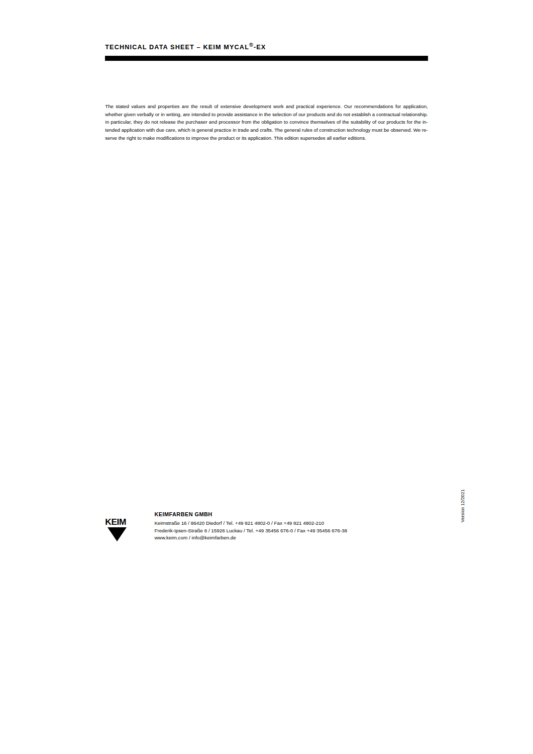Technical Data Sheet – KEIM Mycal®-Ex
The stated values and properties are the result of extensive development work and practical experience. Our recommendations for application, whether given verbally or in writing, are intended to provide assistance in the selection of our products and do not establish a contractual relationship. In particular, they do not release the purchaser and processor from the obligation to convince themselves of the suitability of our products for the intended application with due care, which is general practice in trade and crafts. The general rules of construction technology must be observed. We reserve the right to make modifications to improve the product or its application. This edition supersedes all earlier editions.
Version 12/2021
KEIM
KEIMFARBEN GMBH
Keimstraße 16 / 86420 Diedorf / Tel. +49 821 4802-0 / Fax +49 821 4802-210
Frederik-Ipsen-Straße 6 / 15926 Luckau / Tel. +49 35456 676-0 / Fax +49 35456 676-38
www.keim.com / info@keimfarben.de